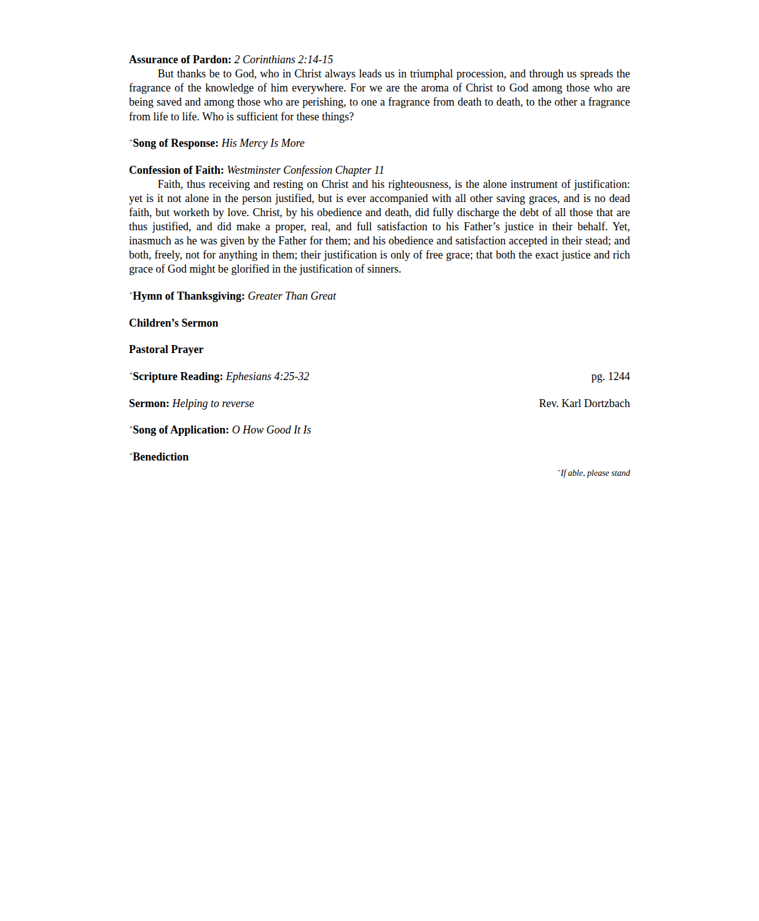Assurance of Pardon: 2 Corinthians 2:14-15
But thanks be to God, who in Christ always leads us in triumphal procession, and through us spreads the fragrance of the knowledge of him everywhere. For we are the aroma of Christ to God among those who are being saved and among those who are perishing, to one a fragrance from death to death, to the other a fragrance from life to life. Who is sufficient for these things?
+Song of Response: His Mercy Is More
Confession of Faith: Westminster Confession Chapter 11
Faith, thus receiving and resting on Christ and his righteousness, is the alone instrument of justification: yet is it not alone in the person justified, but is ever accompanied with all other saving graces, and is no dead faith, but worketh by love. Christ, by his obedience and death, did fully discharge the debt of all those that are thus justified, and did make a proper, real, and full satisfaction to his Father’s justice in their behalf. Yet, inasmuch as he was given by the Father for them; and his obedience and satisfaction accepted in their stead; and both, freely, not for anything in them; their justification is only of free grace; that both the exact justice and rich grace of God might be glorified in the justification of sinners.
+Hymn of Thanksgiving: Greater Than Great
Children’s Sermon
Pastoral Prayer
+Scripture Reading: Ephesians 4:25-32
pg. 1244
Sermon: Helping to reverse
Rev. Karl Dortzbach
+Song of Application: O How Good It Is
+Benediction
+If able, please stand